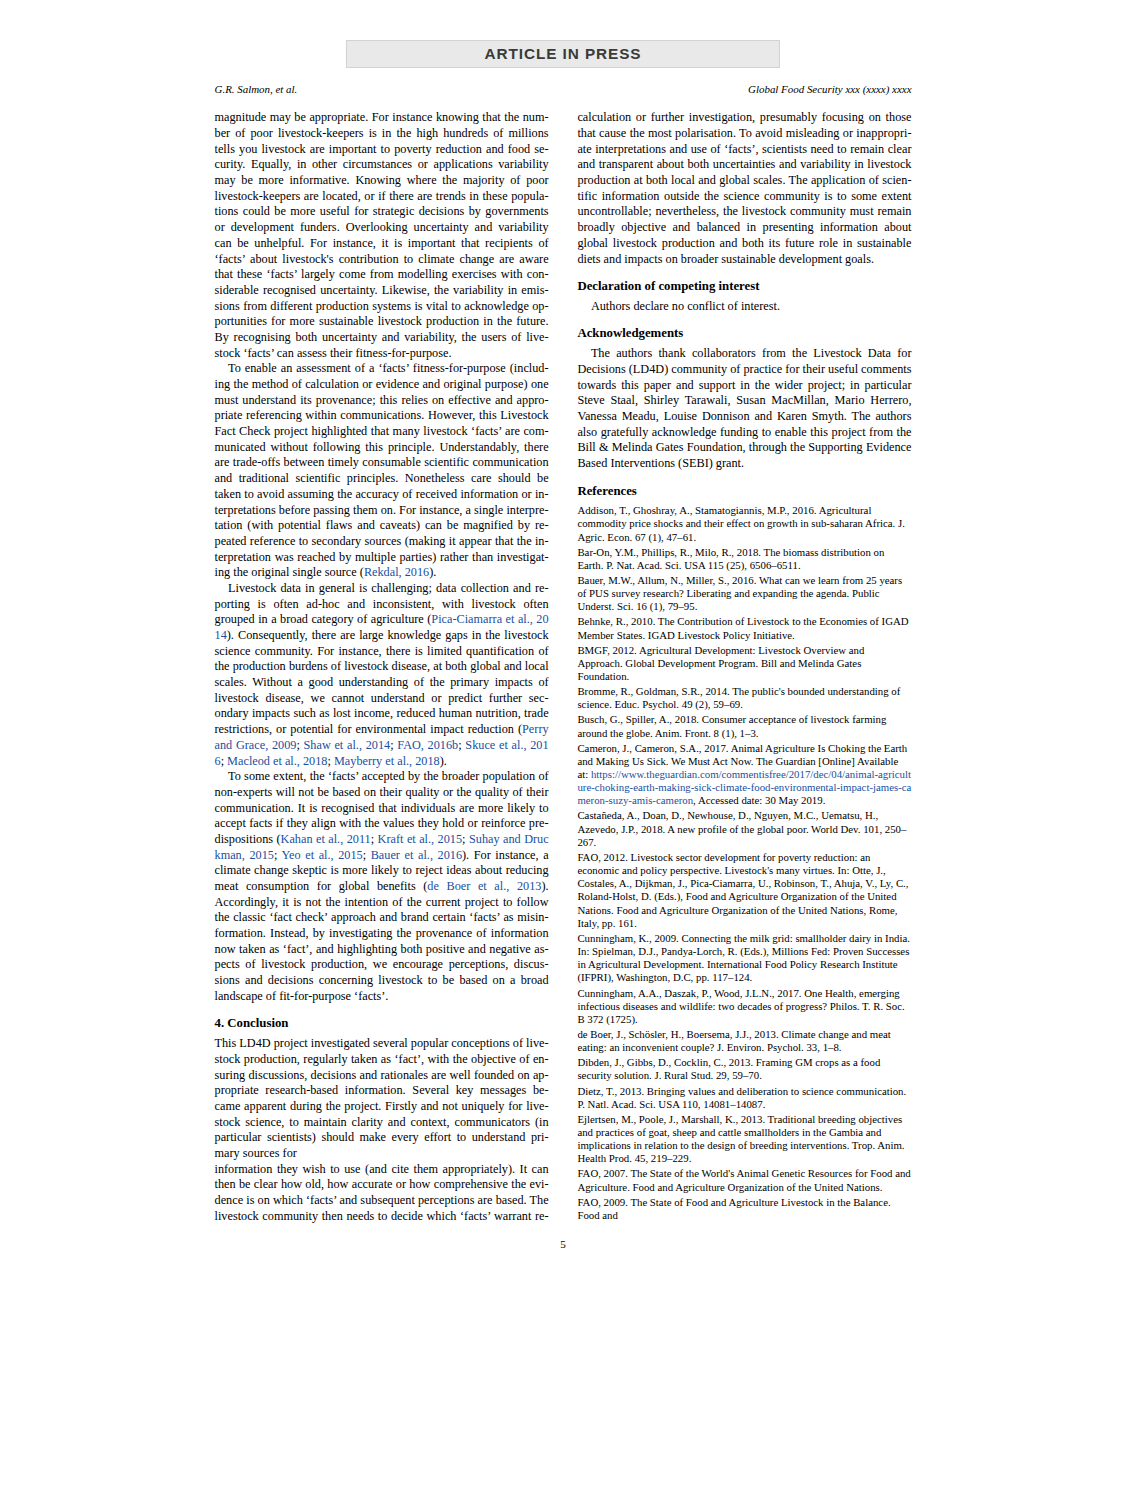ARTICLE IN PRESS
G.R. Salmon, et al.
Global Food Security xxx (xxxx) xxxx
magnitude may be appropriate. For instance knowing that the number of poor livestock-keepers is in the high hundreds of millions tells you livestock are important to poverty reduction and food security. Equally, in other circumstances or applications variability may be more informative. Knowing where the majority of poor livestock-keepers are located, or if there are trends in these populations could be more useful for strategic decisions by governments or development funders. Overlooking uncertainty and variability can be unhelpful. For instance, it is important that recipients of ‘facts’ about livestock's contribution to climate change are aware that these ‘facts’ largely come from modelling exercises with considerable recognised uncertainty. Likewise, the variability in emissions from different production systems is vital to acknowledge opportunities for more sustainable livestock production in the future. By recognising both uncertainty and variability, the users of livestock ‘facts’ can assess their fitness-for-purpose.
To enable an assessment of a ‘facts’ fitness-for-purpose (including the method of calculation or evidence and original purpose) one must understand its provenance; this relies on effective and appropriate referencing within communications. However, this Livestock Fact Check project highlighted that many livestock ‘facts’ are communicated without following this principle. Understandably, there are trade-offs between timely consumable scientific communication and traditional scientific principles. Nonetheless care should be taken to avoid assuming the accuracy of received information or interpretations before passing them on. For instance, a single interpretation (with potential flaws and caveats) can be magnified by repeated reference to secondary sources (making it appear that the interpretation was reached by multiple parties) rather than investigating the original single source (Rekdal, 2016).
Livestock data in general is challenging; data collection and reporting is often ad-hoc and inconsistent, with livestock often grouped in a broad category of agriculture (Pica-Ciamarra et al., 2014). Consequently, there are large knowledge gaps in the livestock science community. For instance, there is limited quantification of the production burdens of livestock disease, at both global and local scales. Without a good understanding of the primary impacts of livestock disease, we cannot understand or predict further secondary impacts such as lost income, reduced human nutrition, trade restrictions, or potential for environmental impact reduction (Perry and Grace, 2009; Shaw et al., 2014; FAO, 2016b; Skuce et al., 2016; Macleod et al., 2018; Mayberry et al., 2018).
To some extent, the ‘facts’ accepted by the broader population of non-experts will not be based on their quality or the quality of their communication. It is recognised that individuals are more likely to accept facts if they align with the values they hold or reinforce predispositions (Kahan et al., 2011; Kraft et al., 2015; Suhay and Druckman, 2015; Yeo et al., 2015; Bauer et al., 2016). For instance, a climate change skeptic is more likely to reject ideas about reducing meat consumption for global benefits (de Boer et al., 2013). Accordingly, it is not the intention of the current project to follow the classic ‘fact check’ approach and brand certain ‘facts’ as misinformation. Instead, by investigating the provenance of information now taken as ‘fact’, and highlighting both positive and negative aspects of livestock production, we encourage perceptions, discussions and decisions concerning livestock to be based on a broad landscape of fit-for-purpose ‘facts’.
4. Conclusion
This LD4D project investigated several popular conceptions of livestock production, regularly taken as ‘fact’, with the objective of ensuring discussions, decisions and rationales are well founded on appropriate research-based information. Several key messages became apparent during the project. Firstly and not uniquely for livestock science, to maintain clarity and context, communicators (in particular scientists) should make every effort to understand primary sources for
information they wish to use (and cite them appropriately). It can then be clear how old, how accurate or how comprehensive the evidence is on which ‘facts’ and subsequent perceptions are based. The livestock community then needs to decide which ‘facts’ warrant recalculation or further investigation, presumably focusing on those that cause the most polarisation. To avoid misleading or inappropriate interpretations and use of ‘facts’, scientists need to remain clear and transparent about both uncertainties and variability in livestock production at both local and global scales. The application of scientific information outside the science community is to some extent uncontrollable; nevertheless, the livestock community must remain broadly objective and balanced in presenting information about global livestock production and both its future role in sustainable diets and impacts on broader sustainable development goals.
Declaration of competing interest
Authors declare no conflict of interest.
Acknowledgements
The authors thank collaborators from the Livestock Data for Decisions (LD4D) community of practice for their useful comments towards this paper and support in the wider project; in particular Steve Staal, Shirley Tarawali, Susan MacMillan, Mario Herrero, Vanessa Meadu, Louise Donnison and Karen Smyth. The authors also gratefully acknowledge funding to enable this project from the Bill & Melinda Gates Foundation, through the Supporting Evidence Based Interventions (SEBI) grant.
References
Addison, T., Ghoshray, A., Stamatogiannis, M.P., 2016. Agricultural commodity price shocks and their effect on growth in sub-saharan Africa. J. Agric. Econ. 67 (1), 47–61.
Bar-On, Y.M., Phillips, R., Milo, R., 2018. The biomass distribution on Earth. P. Nat. Acad. Sci. USA 115 (25), 6506–6511.
Bauer, M.W., Allum, N., Miller, S., 2016. What can we learn from 25 years of PUS survey research? Liberating and expanding the agenda. Public Underst. Sci. 16 (1), 79–95.
Behnke, R., 2010. The Contribution of Livestock to the Economies of IGAD Member States. IGAD Livestock Policy Initiative.
BMGF, 2012. Agricultural Development: Livestock Overview and Approach. Global Development Program. Bill and Melinda Gates Foundation.
Bromme, R., Goldman, S.R., 2014. The public's bounded understanding of science. Educ. Psychol. 49 (2), 59–69.
Busch, G., Spiller, A., 2018. Consumer acceptance of livestock farming around the globe. Anim. Front. 8 (1), 1–3.
Cameron, J., Cameron, S.A., 2017. Animal Agriculture Is Choking the Earth and Making Us Sick. We Must Act Now. The Guardian [Online] Available at: https://www.theguardian.com/commentisfree/2017/dec/04/animal-agriculture-choking-earth-making-sick-climate-food-environmental-impact-james-cameron-suzy-amis-cameron, Accessed date: 30 May 2019.
Castañeda, A., Doan, D., Newhouse, D., Nguyen, M.C., Uematsu, H., Azevedo, J.P., 2018. A new profile of the global poor. World Dev. 101, 250–267.
FAO, 2012. Livestock sector development for poverty reduction: an economic and policy perspective. Livestock's many virtues. In: Otte, J., Costales, A., Dijkman, J., Pica-Ciamarra, U., Robinson, T., Ahuja, V., Ly, C., Roland-Holst, D. (Eds.), Food and Agriculture Organization of the United Nations. Food and Agriculture Organization of the United Nations, Rome, Italy, pp. 161.
Cunningham, K., 2009. Connecting the milk grid: smallholder dairy in India. In: Spielman, D.J., Pandya-Lorch, R. (Eds.), Millions Fed: Proven Successes in Agricultural Development. International Food Policy Research Institute (IFPRI), Washington, D.C, pp. 117–124.
Cunningham, A.A., Daszak, P., Wood, J.L.N., 2017. One Health, emerging infectious diseases and wildlife: two decades of progress? Philos. T. R. Soc. B 372 (1725).
de Boer, J., Schösler, H., Boersema, J.J., 2013. Climate change and meat eating: an inconvenient couple? J. Environ. Psychol. 33, 1–8.
Dibden, J., Gibbs, D., Cocklin, C., 2013. Framing GM crops as a food security solution. J. Rural Stud. 29, 59–70.
Dietz, T., 2013. Bringing values and deliberation to science communication. P. Natl. Acad. Sci. USA 110, 14081–14087.
Ejlertsen, M., Poole, J., Marshall, K., 2013. Traditional breeding objectives and practices of goat, sheep and cattle smallholders in the Gambia and implications in relation to the design of breeding interventions. Trop. Anim. Health Prod. 45, 219–229.
FAO, 2007. The State of the World's Animal Genetic Resources for Food and Agriculture. Food and Agriculture Organization of the United Nations.
FAO, 2009. The State of Food and Agriculture Livestock in the Balance. Food and
5